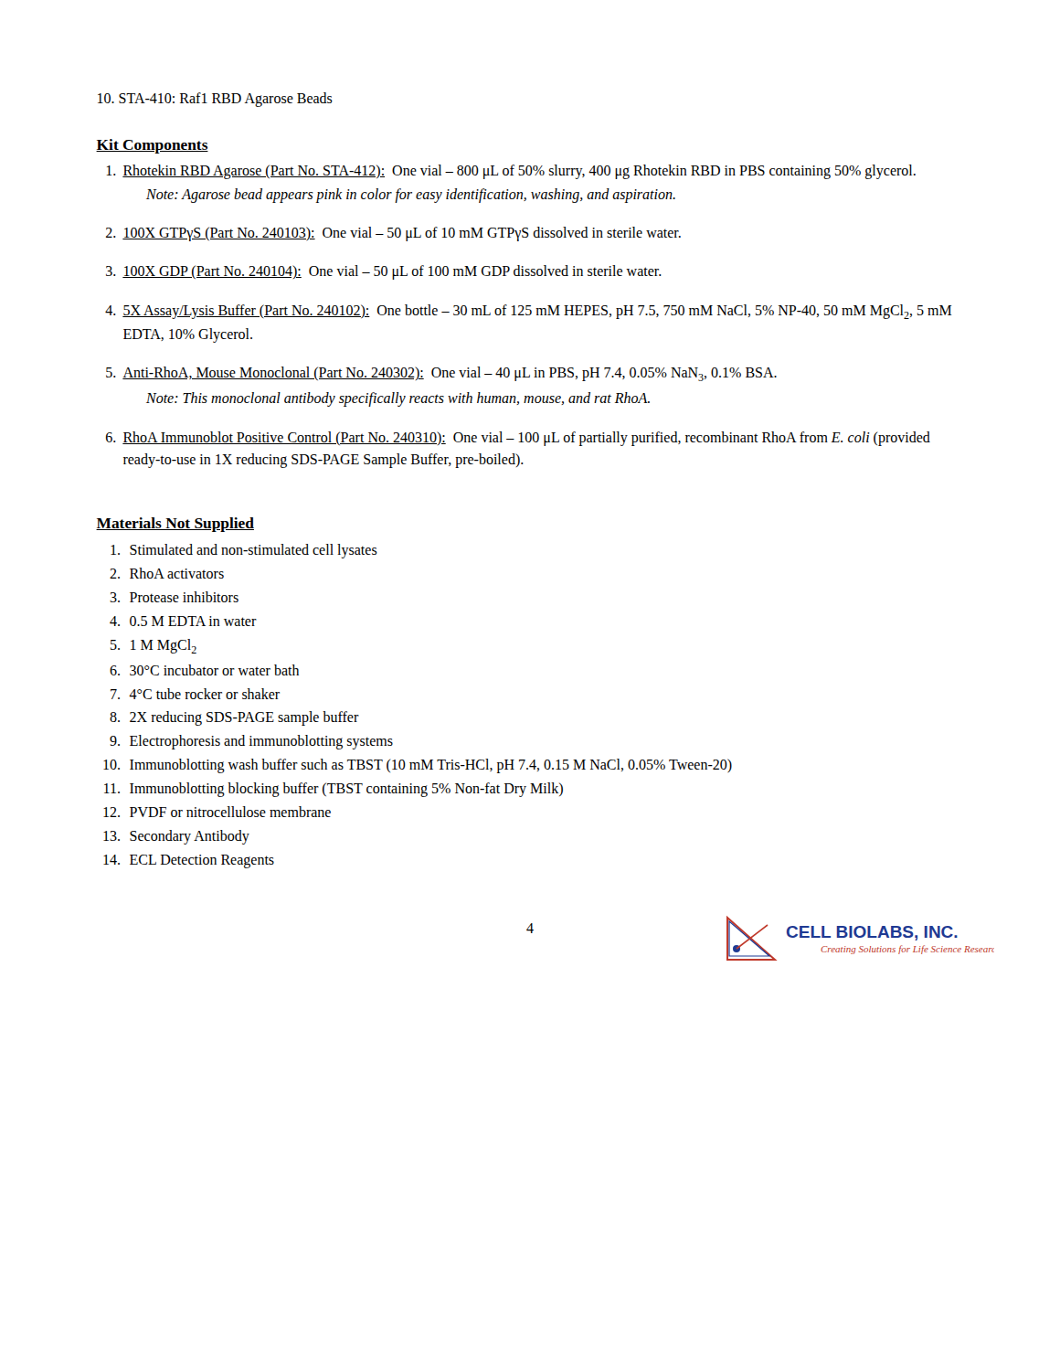10. STA-410: Raf1 RBD Agarose Beads
Kit Components
Rhotekin RBD Agarose (Part No. STA-412): One vial – 800 μL of 50% slurry, 400 μg Rhotekin RBD in PBS containing 50% glycerol. Note: Agarose bead appears pink in color for easy identification, washing, and aspiration.
100X GTPγS (Part No. 240103): One vial – 50 μL of 10 mM GTPγS dissolved in sterile water.
100X GDP (Part No. 240104): One vial – 50 μL of 100 mM GDP dissolved in sterile water.
5X Assay/Lysis Buffer (Part No. 240102): One bottle – 30 mL of 125 mM HEPES, pH 7.5, 750 mM NaCl, 5% NP-40, 50 mM MgCl2, 5 mM EDTA, 10% Glycerol.
Anti-RhoA, Mouse Monoclonal (Part No. 240302): One vial – 40 μL in PBS, pH 7.4, 0.05% NaN3, 0.1% BSA. Note: This monoclonal antibody specifically reacts with human, mouse, and rat RhoA.
RhoA Immunoblot Positive Control (Part No. 240310): One vial – 100 μL of partially purified, recombinant RhoA from E. coli (provided ready-to-use in 1X reducing SDS-PAGE Sample Buffer, pre-boiled).
Materials Not Supplied
Stimulated and non-stimulated cell lysates
RhoA activators
Protease inhibitors
0.5 M EDTA in water
1 M MgCl2
30°C incubator or water bath
4°C tube rocker or shaker
2X reducing SDS-PAGE sample buffer
Electrophoresis and immunoblotting systems
Immunoblotting wash buffer such as TBST (10 mM Tris-HCl, pH 7.4, 0.15 M NaCl, 0.05% Tween-20)
Immunoblotting blocking buffer (TBST containing 5% Non-fat Dry Milk)
PVDF or nitrocellulose membrane
Secondary Antibody
ECL Detection Reagents
4
CELL BIOLABS, INC. Creating Solutions for Life Science Research